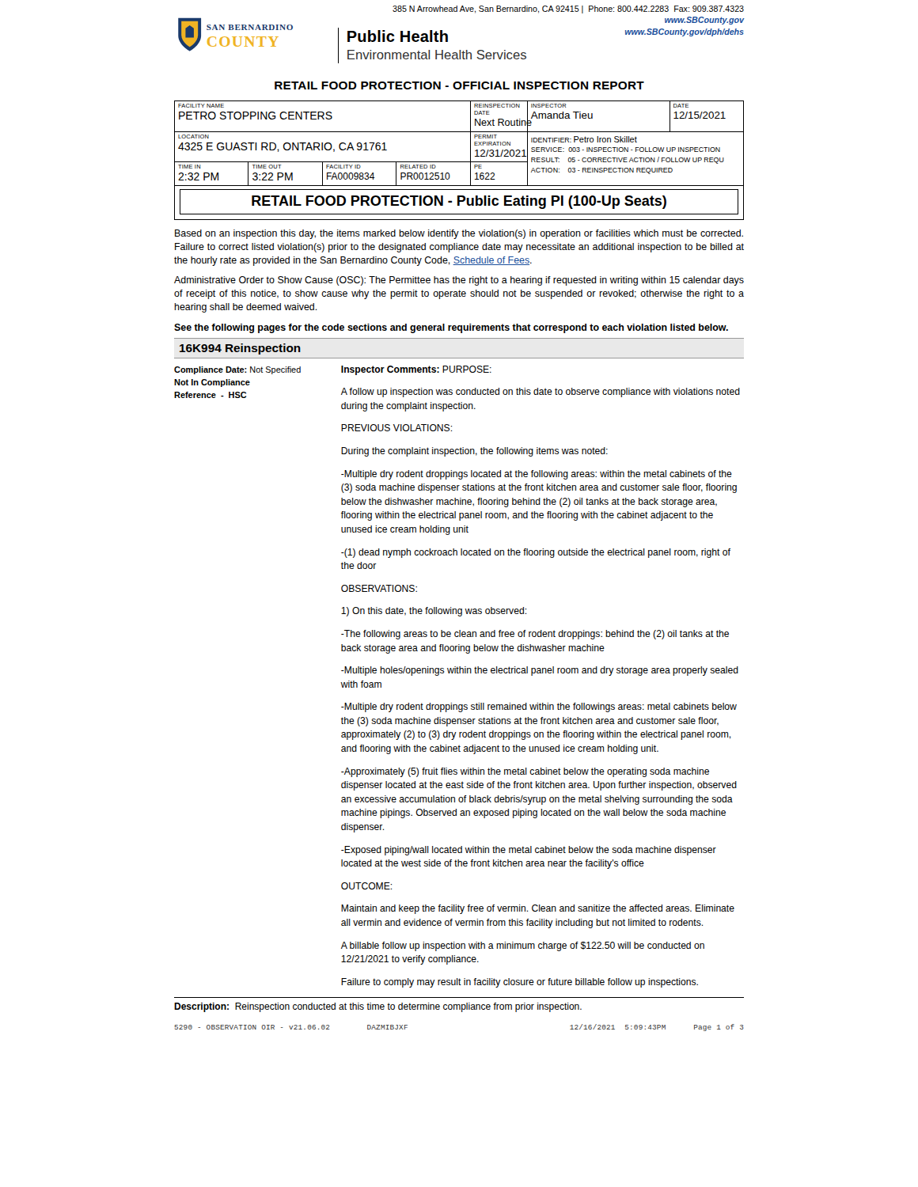385 N Arrowhead Ave, San Bernardino, CA 92415 | Phone: 800.442.2283 Fax: 909.387.4323
www.SBCounty.gov
www.SBCounty.gov/dph/dehs
SAN BERNARDINO COUNTY
Public Health
Environmental Health Services
RETAIL FOOD PROTECTION - OFFICIAL INSPECTION REPORT
| FACILITY NAME PETRO STOPPING CENTERS | REINSPECTION DATE Next Routine | INSPECTOR Amanda Tieu | DATE 12/15/2021 |
| LOCATION 4325 E GUASTI RD, ONTARIO, CA 91761 | PERMIT EXPIRATION 12/31/2021 | IDENTIFIER: Petro Iron Skillet SERVICE: 003 - INSPECTION - FOLLOW UP INSPECTION RESULT: 05 - CORRECTIVE ACTION / FOLLOW UP REQU ACTION: 03 - REINSPECTION REQUIRED |
| TIME IN 2:32 PM | TIME OUT 3:22 PM | FACILITY ID FA0009834 | RELATED ID PR0012510 | PE 1622 |
RETAIL FOOD PROTECTION - Public Eating Pl (100-Up Seats)
Based on an inspection this day, the items marked below identify the violation(s) in operation or facilities which must be corrected. Failure to correct listed violation(s) prior to the designated compliance date may necessitate an additional inspection to be billed at the hourly rate as provided in the San Bernardino County Code, Schedule of Fees.
Administrative Order to Show Cause (OSC): The Permittee has the right to a hearing if requested in writing within 15 calendar days of receipt of this notice, to show cause why the permit to operate should not be suspended or revoked; otherwise the right to a hearing shall be deemed waived.
See the following pages for the code sections and general requirements that correspond to each violation listed below.
16K994 Reinspection
Compliance Date: Not Specified
Not In Compliance
Reference - HSC
Inspector Comments: PURPOSE:
A follow up inspection was conducted on this date to observe compliance with violations noted during the complaint inspection.
PREVIOUS VIOLATIONS:
During the complaint inspection, the following items was noted:
-Multiple dry rodent droppings located at the following areas: within the metal cabinets of the (3) soda machine dispenser stations at the front kitchen area and customer sale floor, flooring below the dishwasher machine, flooring behind the (2) oil tanks at the back storage area, flooring within the electrical panel room, and the flooring with the cabinet adjacent to the unused ice cream holding unit
-(1) dead nymph cockroach located on the flooring outside the electrical panel room, right of the door
OBSERVATIONS:
1) On this date, the following was observed:
-The following areas to be clean and free of rodent droppings: behind the (2) oil tanks at the back storage area and flooring below the dishwasher machine
-Multiple holes/openings within the electrical panel room and dry storage area properly sealed with foam
-Multiple dry rodent droppings still remained within the followings areas: metal cabinets below the (3) soda machine dispenser stations at the front kitchen area and customer sale floor, approximately (2) to (3) dry rodent droppings on the flooring within the electrical panel room, and flooring with the cabinet adjacent to the unused ice cream holding unit.
-Approximately (5) fruit flies within the metal cabinet below the operating soda machine dispenser located at the east side of the front kitchen area. Upon further inspection, observed an excessive accumulation of black debris/syrup on the metal shelving surrounding the soda machine pipings. Observed an exposed piping located on the wall below the soda machine dispenser.
-Exposed piping/wall located within the metal cabinet below the soda machine dispenser located at the west side of the front kitchen area near the facility's office
OUTCOME:
Maintain and keep the facility free of vermin. Clean and sanitize the affected areas. Eliminate all vermin and evidence of vermin from this facility including but not limited to rodents.
A billable follow up inspection with a minimum charge of $122.50 will be conducted on 12/21/2021 to verify compliance.
Failure to comply may result in facility closure or future billable follow up inspections.
Description: Reinspection conducted at this time to determine compliance from prior inspection.
5290 - OBSERVATION OIR - v21.06.02 DAZMIBJXF
12/16/2021 5:09:43PM Page 1 of 3